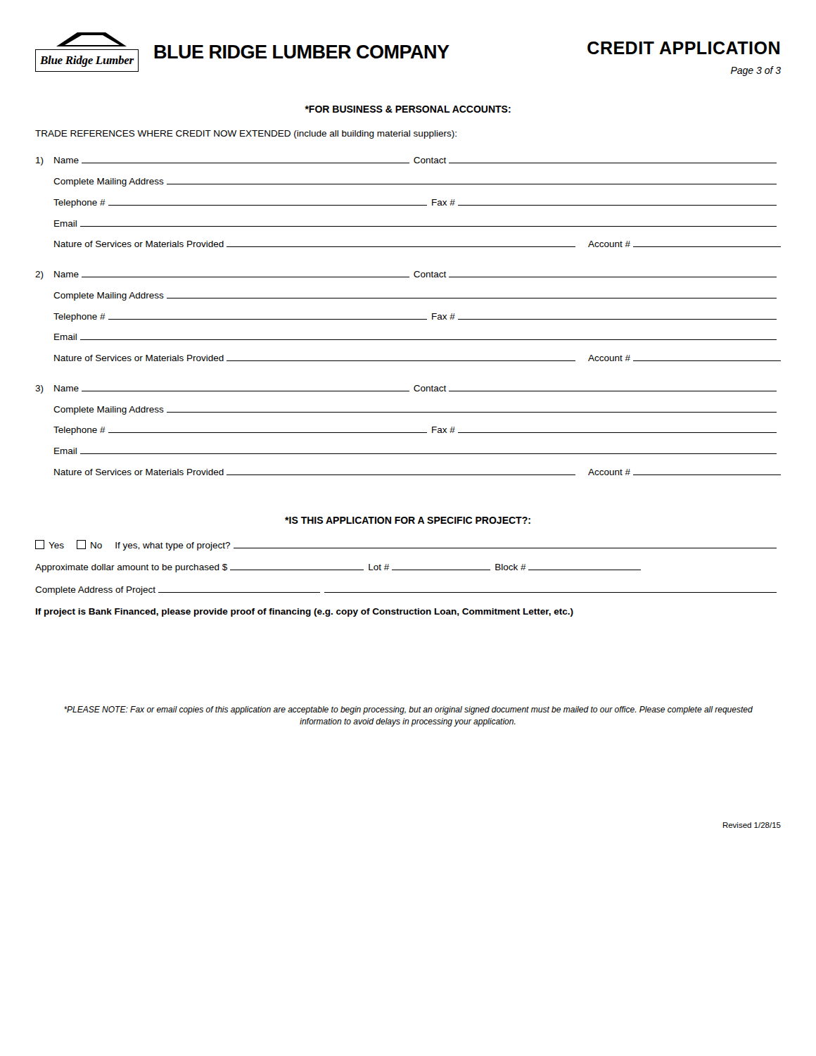Blue Ridge Lumber
BLUE RIDGE LUMBER COMPANY
CREDIT APPLICATION
Page 3 of 3
*FOR BUSINESS & PERSONAL ACCOUNTS:
TRADE REFERENCES WHERE CREDIT NOW EXTENDED (include all building material suppliers):
1) Name Contact
Complete Mailing Address
Telephone # Fax #
Email
Nature of Services or Materials Provided Account #
2) Name Contact
Complete Mailing Address
Telephone # Fax #
Email
Nature of Services or Materials Provided Account #
3) Name Contact
Complete Mailing Address
Telephone # Fax #
Email
Nature of Services or Materials Provided Account #
*IS THIS APPLICATION FOR A SPECIFIC PROJECT?:
Yes No If yes, what type of project?
Approximate dollar amount to be purchased $ Lot # Block #
Complete Address of Project
If project is Bank Financed, please provide proof of financing (e.g. copy of Construction Loan, Commitment Letter, etc.)
*PLEASE NOTE: Fax or email copies of this application are acceptable to begin processing, but an original signed document must be mailed to our office. Please complete all requested information to avoid delays in processing your application.
Revised 1/28/15